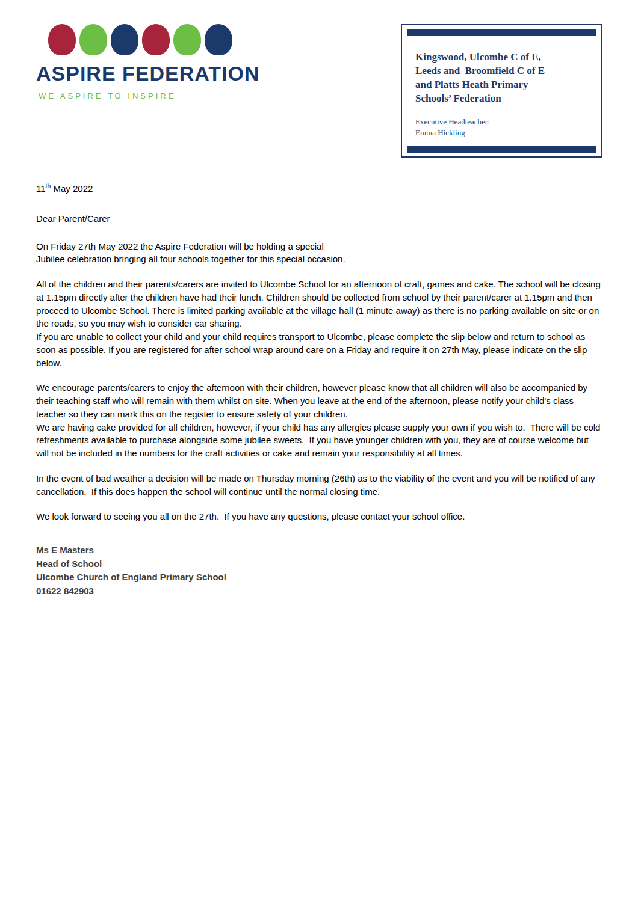ASPIRE FEDERATION
WE ASPIRE TO INSPIRE
Kingswood, Ulcombe C of E,
Leeds and Broomfield C of E
and Platts Heath Primary
Schools’ Federation
Executive Headteacher:
Emma Hickling
11th May 2022
Dear Parent/Carer
On Friday 27th May 2022 the Aspire Federation will be holding a special
Jubilee celebration bringing all four schools together for this special occasion.
All of the children and their parents/carers are invited to Ulcombe School for an afternoon of craft, games and cake. The school will be closing at 1.15pm directly after the children have had their lunch. Children should be collected from school by their parent/carer at 1.15pm and then proceed to Ulcombe School. There is limited parking available at the village hall (1 minute away) as there is no parking available on site or on the roads, so you may wish to consider car sharing.
If you are unable to collect your child and your child requires transport to Ulcombe, please complete the slip below and return to school as soon as possible. If you are registered for after school wrap around care on a Friday and require it on 27th May, please indicate on the slip below.
We encourage parents/carers to enjoy the afternoon with their children, however please know that all children will also be accompanied by their teaching staff who will remain with them whilst on site. When you leave at the end of the afternoon, please notify your child's class teacher so they can mark this on the register to ensure safety of your children.
We are having cake provided for all children, however, if your child has any allergies please supply your own if you wish to. There will be cold refreshments available to purchase alongside some jubilee sweets. If you have younger children with you, they are of course welcome but will not be included in the numbers for the craft activities or cake and remain your responsibility at all times.
In the event of bad weather a decision will be made on Thursday morning (26th) as to the viability of the event and you will be notified of any cancellation. If this does happen the school will continue until the normal closing time.
We look forward to seeing you all on the 27th. If you have any questions, please contact your school office.
Ms E Masters
Head of School
Ulcombe Church of England Primary School
01622 842903